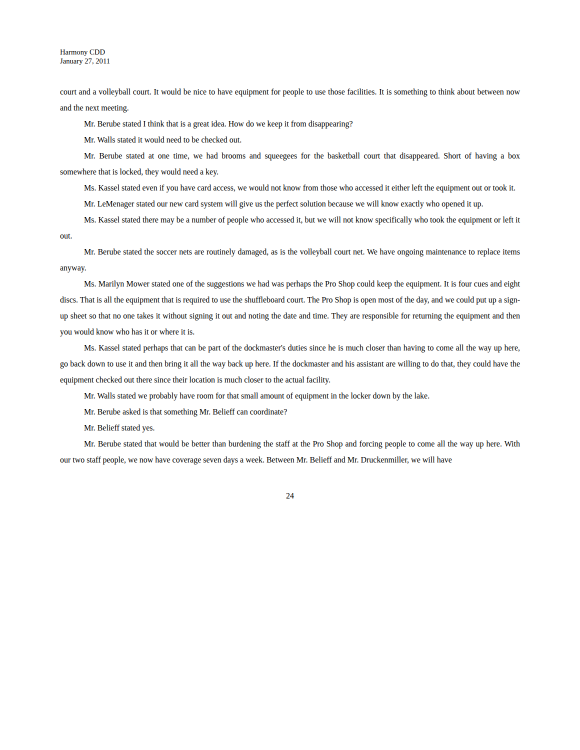Harmony CDD
January 27, 2011
court and a volleyball court. It would be nice to have equipment for people to use those facilities. It is something to think about between now and the next meeting.
Mr. Berube stated I think that is a great idea. How do we keep it from disappearing?
Mr. Walls stated it would need to be checked out.
Mr. Berube stated at one time, we had brooms and squeegees for the basketball court that disappeared. Short of having a box somewhere that is locked, they would need a key.
Ms. Kassel stated even if you have card access, we would not know from those who accessed it either left the equipment out or took it.
Mr. LeMenager stated our new card system will give us the perfect solution because we will know exactly who opened it up.
Ms. Kassel stated there may be a number of people who accessed it, but we will not know specifically who took the equipment or left it out.
Mr. Berube stated the soccer nets are routinely damaged, as is the volleyball court net. We have ongoing maintenance to replace items anyway.
Ms. Marilyn Mower stated one of the suggestions we had was perhaps the Pro Shop could keep the equipment. It is four cues and eight discs. That is all the equipment that is required to use the shuffleboard court. The Pro Shop is open most of the day, and we could put up a sign-up sheet so that no one takes it without signing it out and noting the date and time. They are responsible for returning the equipment and then you would know who has it or where it is.
Ms. Kassel stated perhaps that can be part of the dockmaster's duties since he is much closer than having to come all the way up here, go back down to use it and then bring it all the way back up here. If the dockmaster and his assistant are willing to do that, they could have the equipment checked out there since their location is much closer to the actual facility.
Mr. Walls stated we probably have room for that small amount of equipment in the locker down by the lake.
Mr. Berube asked is that something Mr. Belieff can coordinate?
Mr. Belieff stated yes.
Mr. Berube stated that would be better than burdening the staff at the Pro Shop and forcing people to come all the way up here. With our two staff people, we now have coverage seven days a week. Between Mr. Belieff and Mr. Druckenmiller, we will have
24